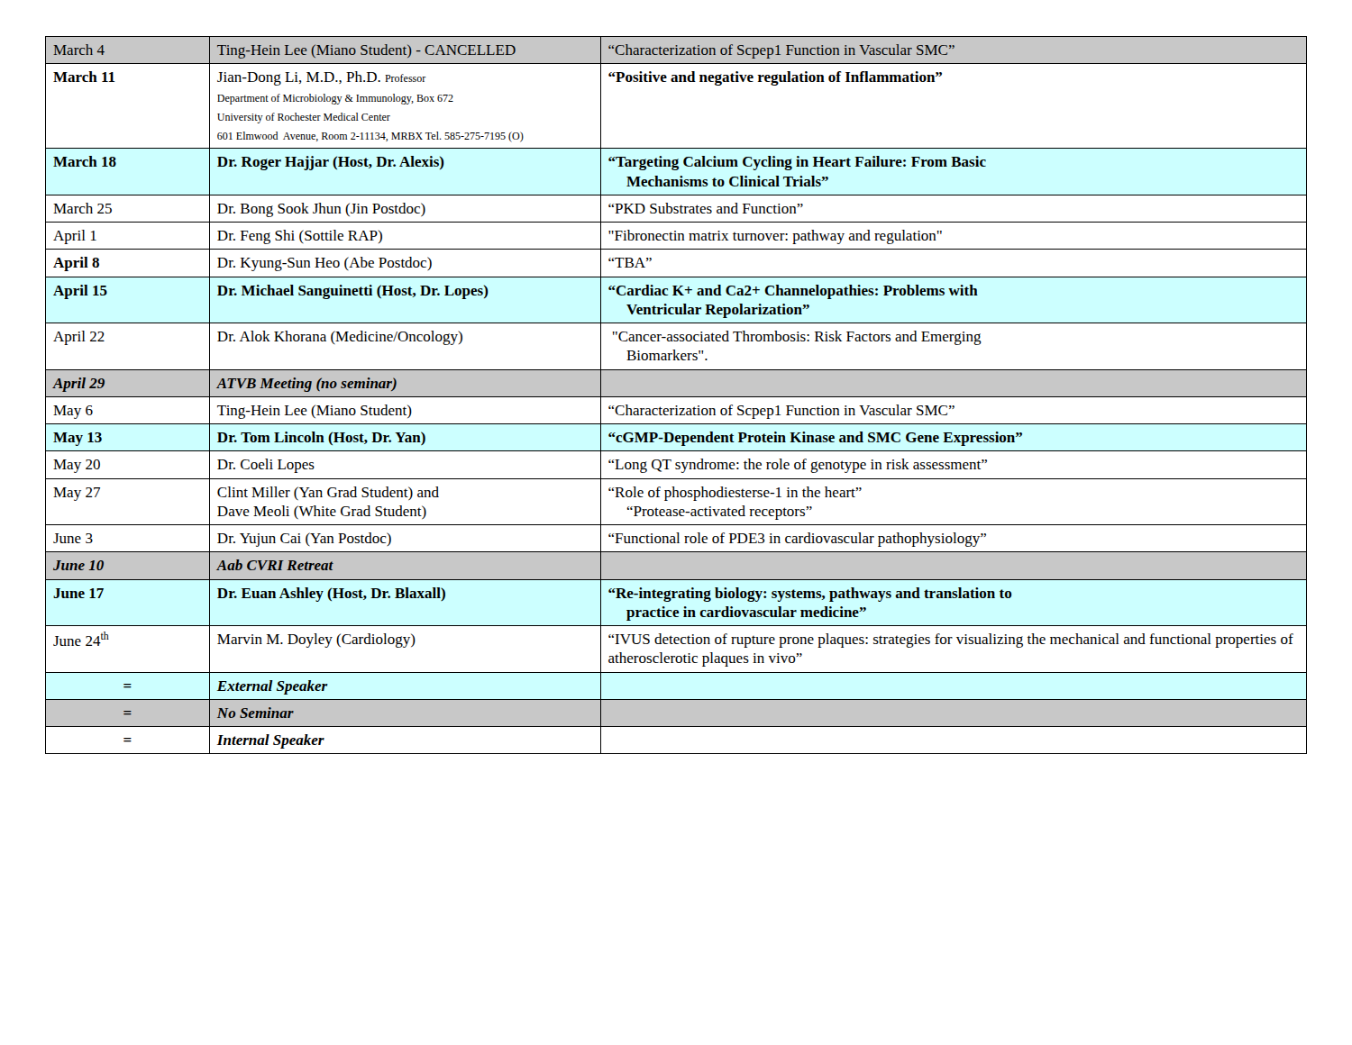| March 4 | Ting-Hein Lee (Miano Student) - CANCELLED | “Characterization of Scpep1 Function in Vascular SMC” |
| March 11 | Jian-Dong Li, M.D., Ph.D. Professor Department of Microbiology & Immunology, Box 672 University of Rochester Medical Center 601 Elmwood Avenue, Room 2-11134, MRBX Tel. 585-275-7195 (O) | “Positive and negative regulation of Inflammation” |
| March 18 | Dr. Roger Hajjar (Host, Dr. Alexis) | “Targeting Calcium Cycling in Heart Failure: From Basic Mechanisms to Clinical Trials” |
| March 25 | Dr. Bong Sook Jhun (Jin Postdoc) | “PKD Substrates and Function” |
| April 1 | Dr. Feng Shi (Sottile RAP) | "Fibronectin matrix turnover: pathway and regulation" |
| April 8 | Dr. Kyung-Sun Heo (Abe Postdoc) | “TBA” |
| April 15 | Dr. Michael Sanguinetti (Host, Dr. Lopes) | “Cardiac K+ and Ca2+ Channelopathies: Problems with Ventricular Repolarization” |
| April 22 | Dr. Alok Khorana (Medicine/Oncology) | "Cancer-associated Thrombosis: Risk Factors and Emerging Biomarkers". |
| April 29 | ATVB Meeting (no seminar) | |
| May 6 | Ting-Hein Lee (Miano Student) | “Characterization of Scpep1 Function in Vascular SMC” |
| May 13 | Dr. Tom Lincoln (Host, Dr. Yan) | “cGMP-Dependent Protein Kinase and SMC Gene Expression” |
| May 20 | Dr. Coeli Lopes | “Long QT syndrome: the role of genotype in risk assessment” |
| May 27 | Clint Miller (Yan Grad Student) and Dave Meoli (White Grad Student) | “Role of phosphodiesterse-1 in the heart” “Protease-activated receptors” |
| June 3 | Dr. Yujun Cai (Yan Postdoc) | “Functional role of PDE3 in cardiovascular pathophysiology” |
| June 10 | Aab CVRI Retreat | |
| June 17 | Dr. Euan Ashley (Host, Dr. Blaxall) | “Re-integrating biology: systems, pathways and translation to practice in cardiovascular medicine” |
| June 24 th | Marvin M. Doyley (Cardiology) | “IVUS detection of rupture prone plaques: strategies for visualizing the mechanical and functional properties of atherosclerotic plaques in vivo” |
| = | External Speaker | |
| = | No Seminar | |
| = | Internal Speaker | |